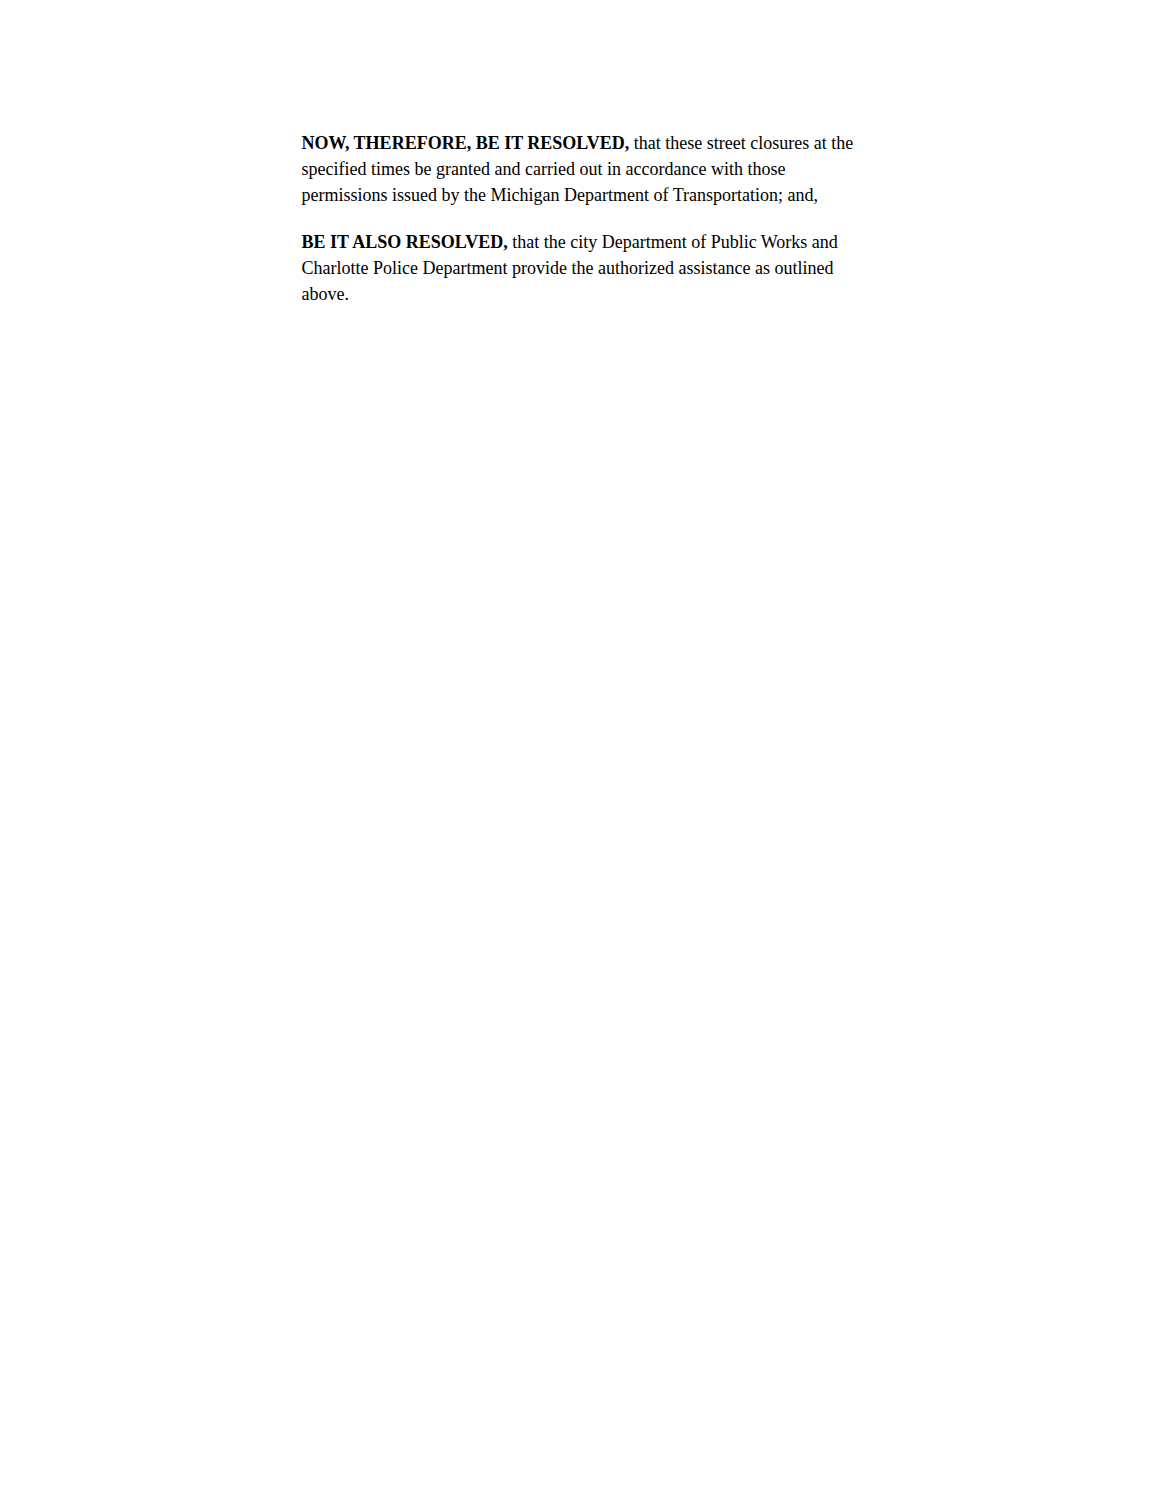NOW, THEREFORE, BE IT RESOLVED, that these street closures at the specified times be granted and carried out in accordance with those permissions issued by the Michigan Department of Transportation; and,
BE IT ALSO RESOLVED, that the city Department of Public Works and Charlotte Police Department provide the authorized assistance as outlined above.